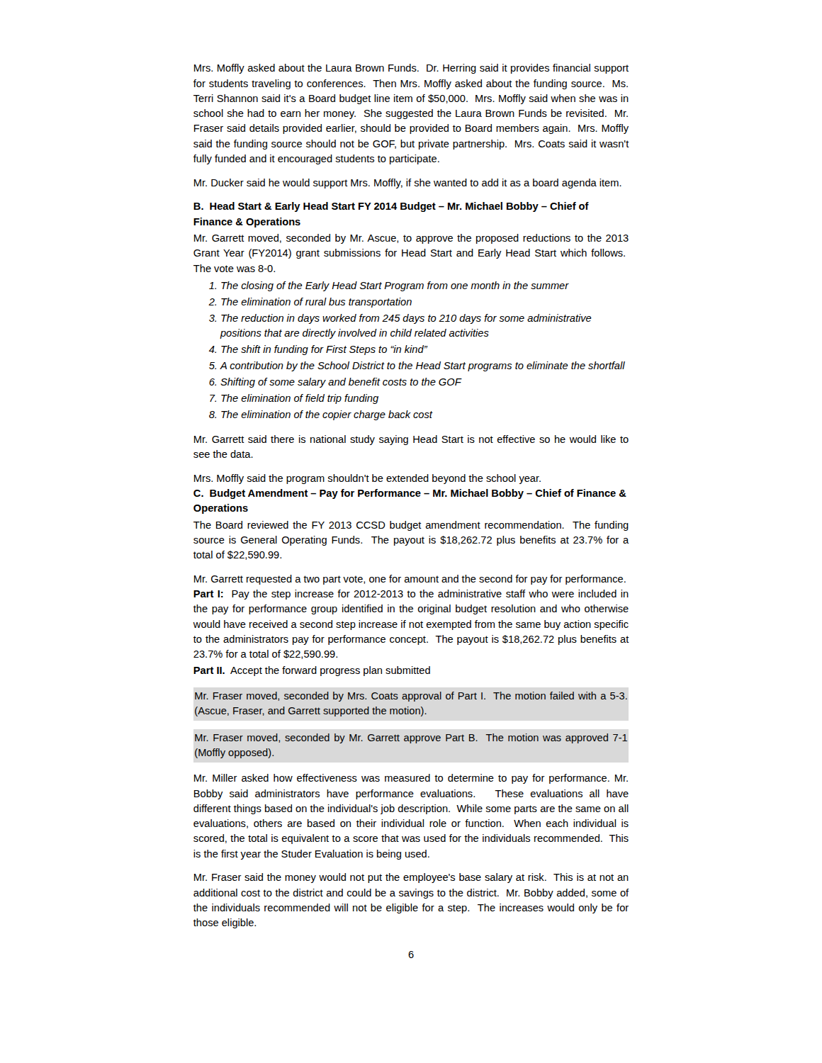Mrs. Moffly asked about the Laura Brown Funds. Dr. Herring said it provides financial support for students traveling to conferences. Then Mrs. Moffly asked about the funding source. Ms. Terri Shannon said it's a Board budget line item of $50,000. Mrs. Moffly said when she was in school she had to earn her money. She suggested the Laura Brown Funds be revisited. Mr. Fraser said details provided earlier, should be provided to Board members again. Mrs. Moffly said the funding source should not be GOF, but private partnership. Mrs. Coats said it wasn't fully funded and it encouraged students to participate.
Mr. Ducker said he would support Mrs. Moffly, if she wanted to add it as a board agenda item.
B. Head Start & Early Head Start FY 2014 Budget – Mr. Michael Bobby – Chief of Finance & Operations
Mr. Garrett moved, seconded by Mr. Ascue, to approve the proposed reductions to the 2013 Grant Year (FY2014) grant submissions for Head Start and Early Head Start which follows. The vote was 8-0.
The closing of the Early Head Start Program from one month in the summer
The elimination of rural bus transportation
The reduction in days worked from 245 days to 210 days for some administrative positions that are directly involved in child related activities
The shift in funding for First Steps to “in kind”
A contribution by the School District to the Head Start programs to eliminate the shortfall
Shifting of some salary and benefit costs to the GOF
The elimination of field trip funding
The elimination of the copier charge back cost
Mr. Garrett said there is national study saying Head Start is not effective so he would like to see the data.
Mrs. Moffly said the program shouldn't be extended beyond the school year.
C. Budget Amendment – Pay for Performance – Mr. Michael Bobby – Chief of Finance & Operations
The Board reviewed the FY 2013 CCSD budget amendment recommendation. The funding source is General Operating Funds. The payout is $18,262.72 plus benefits at 23.7% for a total of $22,590.99.
Mr. Garrett requested a two part vote, one for amount and the second for pay for performance.
Part I: Pay the step increase for 2012-2013 to the administrative staff who were included in the pay for performance group identified in the original budget resolution and who otherwise would have received a second step increase if not exempted from the same buy action specific to the administrators pay for performance concept. The payout is $18,262.72 plus benefits at 23.7% for a total of $22,590.99.
Part II. Accept the forward progress plan submitted
Mr. Fraser moved, seconded by Mrs. Coats approval of Part I. The motion failed with a 5-3. (Ascue, Fraser, and Garrett supported the motion).
Mr. Fraser moved, seconded by Mr. Garrett approve Part B. The motion was approved 7-1 (Moffly opposed).
Mr. Miller asked how effectiveness was measured to determine to pay for performance. Mr. Bobby said administrators have performance evaluations. These evaluations all have different things based on the individual's job description. While some parts are the same on all evaluations, others are based on their individual role or function. When each individual is scored, the total is equivalent to a score that was used for the individuals recommended. This is the first year the Studer Evaluation is being used.
Mr. Fraser said the money would not put the employee's base salary at risk. This is at not an additional cost to the district and could be a savings to the district. Mr. Bobby added, some of the individuals recommended will not be eligible for a step. The increases would only be for those eligible.
6